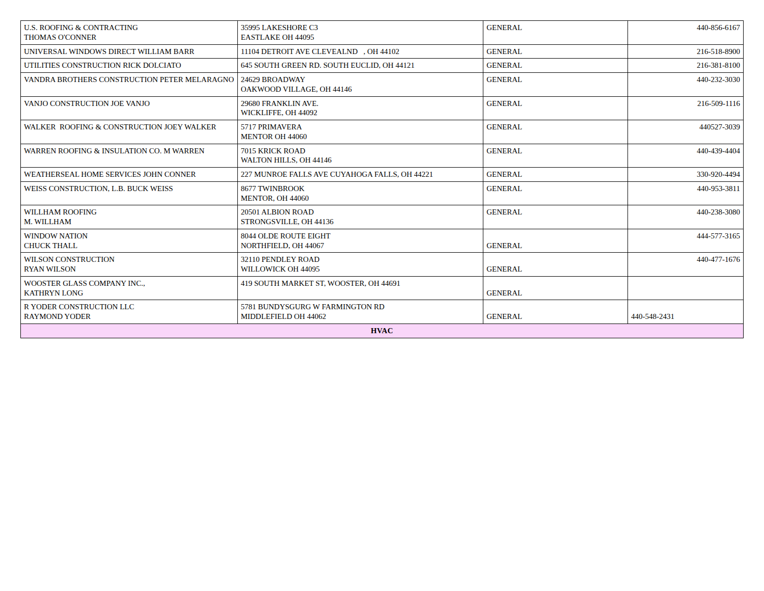| U.S. ROOFING & CONTRACTING THOMAS O'CONNER | 35995 LAKESHORE C3 EASTLAKE OH 44095 | GENERAL | 440-856-6167 |
| UNIVERSAL WINDOWS DIRECT WILLIAM BARR | 11104 DETROIT AVE CLEVEALND , OH 44102 | GENERAL | 216-518-8900 |
| UTILITIES CONSTRUCTION RICK DOLCIATO | 645 SOUTH GREEN RD. SOUTH EUCLID, OH 44121 | GENERAL | 216-381-8100 |
| VANDRA BROTHERS CONSTRUCTION PETER MELARAGNO | 24629 BROADWAY OAKWOOD VILLAGE, OH 44146 | GENERAL | 440-232-3030 |
| VANJO CONSTRUCTION JOE VANJO | 29680 FRANKLIN AVE. WICKLIFFE, OH 44092 | GENERAL | 216-509-1116 |
| WALKER ROOFING & CONSTRUCTION JOEY WALKER | 5717 PRIMAVERA MENTOR OH 44060 | GENERAL | 440527-3039 |
| WARREN ROOFING & INSULATION CO. M WARREN | 7015 KRICK ROAD WALTON HILLS, OH 44146 | GENERAL | 440-439-4404 |
| WEATHERSEAL HOME SERVICES JOHN CONNER | 227 MUNROE FALLS AVE CUYAHOGA FALLS, OH 44221 | GENERAL | 330-920-4494 |
| WEISS CONSTRUCTION, L.B. BUCK WEISS | 8677 TWINBROOK MENTOR, OH 44060 | GENERAL | 440-953-3811 |
| WILLHAM ROOFING M. WILLHAM | 20501 ALBION ROAD STRONGSVILLE, OH 44136 | GENERAL | 440-238-3080 |
| WINDOW NATION CHUCK THALL | 8044 OLDE ROUTE EIGHT NORTHFIELD, OH 44067 | GENERAL | 444-577-3165 |
| WILSON CONSTRUCTION RYAN WILSON | 32110 PENDLEY ROAD WILLOWICK OH 44095 | GENERAL | 440-477-1676 |
| WOOSTER GLASS COMPANY INC., KATHRYN LONG | 419 SOUTH MARKET ST, WOOSTER, OH 44691 | GENERAL | |
| R YODER CONSTRUCTION LLC RAYMOND YODER | 5781 BUNDYSGURG W FARMINGTON RD MIDDLEFIELD OH 44062 | GENERAL | 440-548-2431 |
| HVAC |